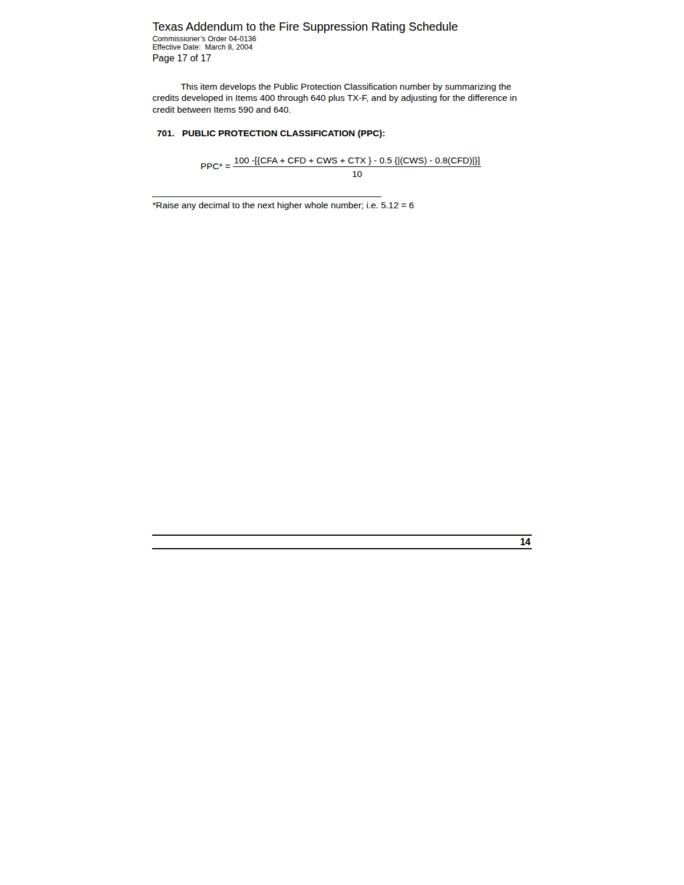Texas Addendum to the Fire Suppression Rating Schedule
Commissioner’s Order 04-0136
Effective Date: March 8, 2004
Page 17 of 17
This item develops the Public Protection Classification number by summarizing the credits developed in Items 400 through 640 plus TX-F, and by adjusting for the difference in credit between Items 590 and 640.
701. PUBLIC PROTECTION CLASSIFICATION (PPC):
PPC* = 100 -[{CFA + CFD + CWS + CTX } - 0.5 {|(CWS) - 0.8(CFD)|}] 10
*Raise any decimal to the next higher whole number; i.e. 5.12 = 6
14